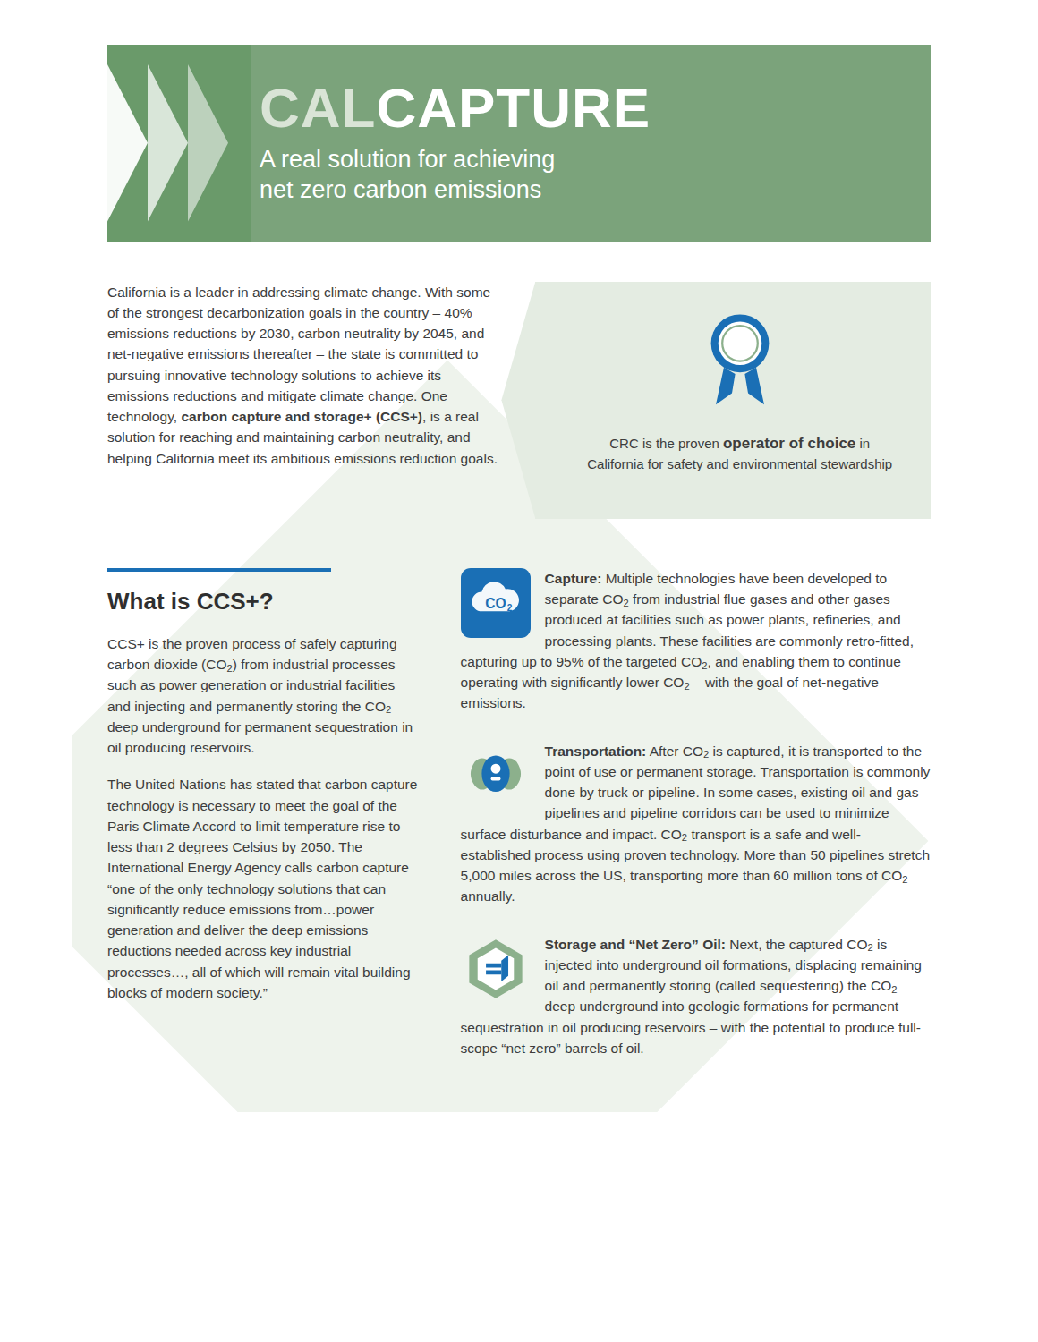CALCAPTURE
A real solution for achieving
net zero carbon emissions
California is a leader in addressing climate change. With some of the strongest decarbonization goals in the country – 40% emissions reductions by 2030, carbon neutrality by 2045, and net-negative emissions thereafter – the state is committed to pursuing innovative technology solutions to achieve its emissions reductions and mitigate climate change. One technology, carbon capture and storage+ (CCS+), is a real solution for reaching and maintaining carbon neutrality, and helping California meet its ambitious emissions reduction goals.
CRC is the proven operator of choice in California for safety and environmental stewardship
What is CCS+?
CCS+ is the proven process of safely capturing carbon dioxide (CO2) from industrial processes such as power generation or industrial facilities and injecting and permanently storing the CO2 deep underground for permanent sequestration in oil producing reservoirs.
The United Nations has stated that carbon capture technology is necessary to meet the goal of the Paris Climate Accord to limit temperature rise to less than 2 degrees Celsius by 2050. The International Energy Agency calls carbon capture “one of the only technology solutions that can significantly reduce emissions from…power generation and deliver the deep emissions reductions needed across key industrial processes…, all of which will remain vital building blocks of modern society.”
CO 2
Capture: Multiple technologies have been developed to separate CO2 from industrial flue gases and other gases produced at facilities such as power plants, refineries, and processing plants. These facilities are commonly retro-fitted, capturing up to 95% of the targeted CO2, and enabling them to continue operating with significantly lower CO2 – with the goal of net-negative emissions.
Transportation: After CO2 is captured, it is transported to the point of use or permanent storage. Transportation is commonly done by truck or pipeline. In some cases, existing oil and gas pipelines and pipeline corridors can be used to minimize surface disturbance and impact. CO2 transport is a safe and well-established process using proven technology. More than 50 pipelines stretch 5,000 miles across the US, transporting more than 60 million tons of CO2 annually.
Storage and “Net Zero” Oil: Next, the captured CO2 is injected into underground oil formations, displacing remaining oil and permanently storing (called sequestering) the CO2 deep underground into geologic formations for permanent sequestration in oil producing reservoirs – with the potential to produce full-scope “net zero” barrels of oil.